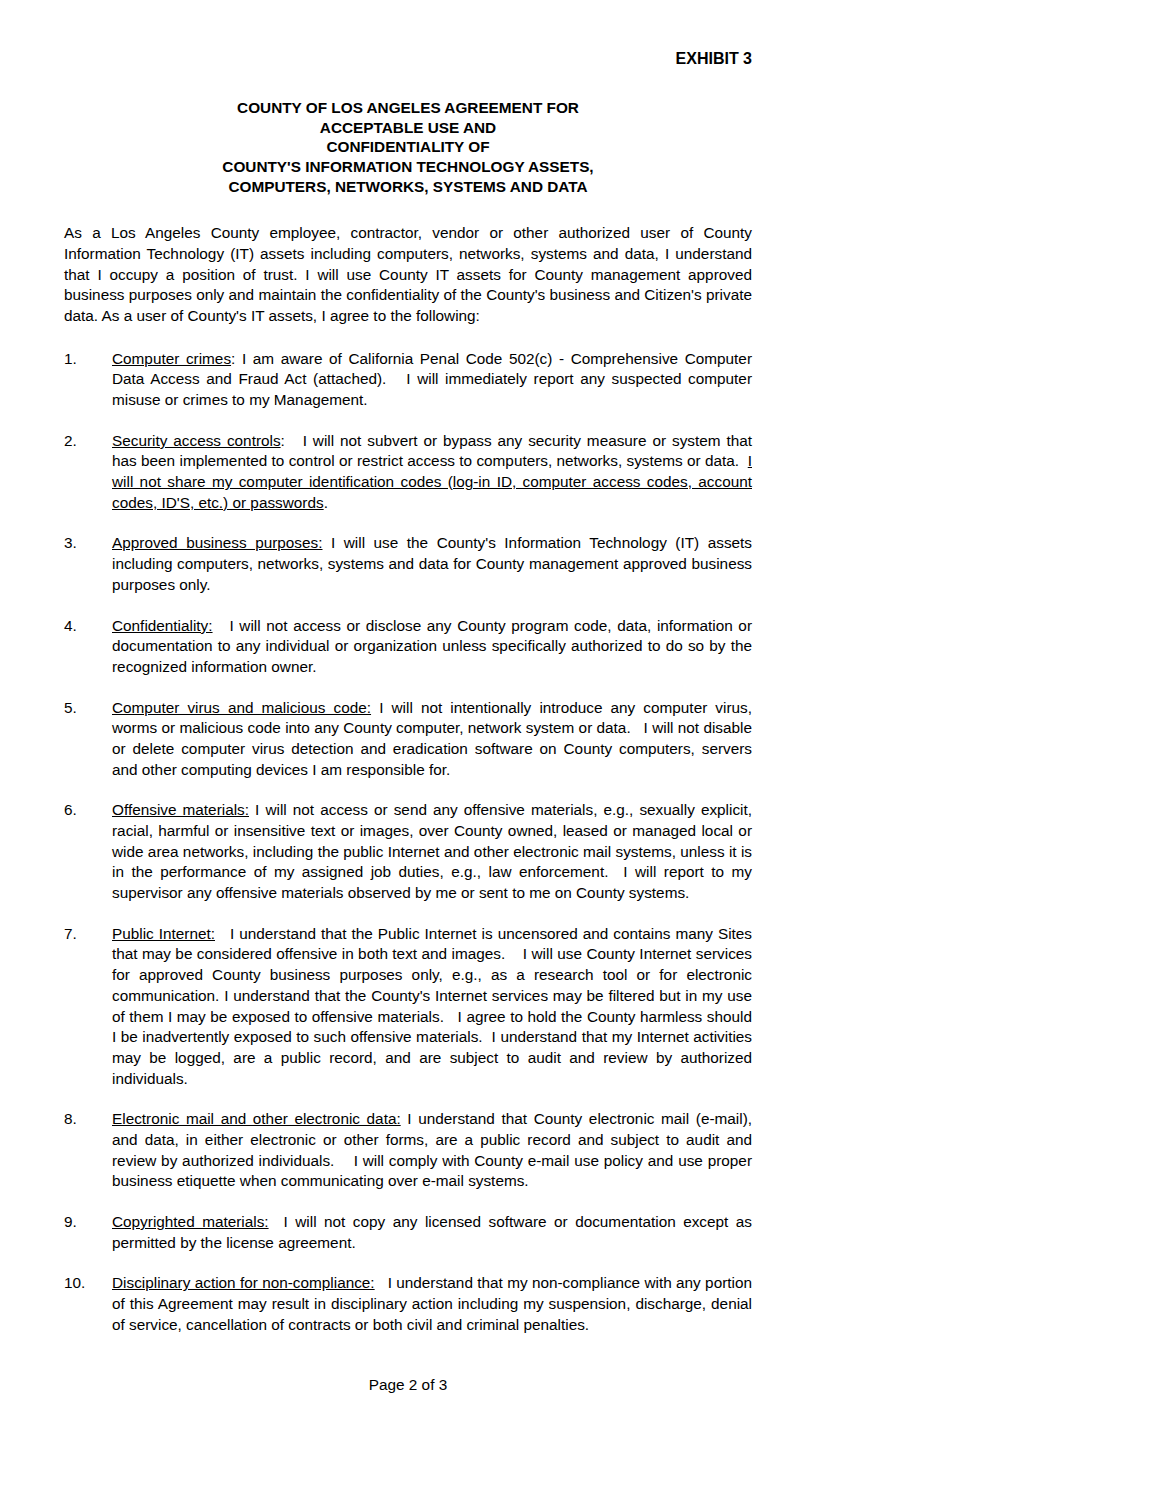EXHIBIT 3
COUNTY OF LOS ANGELES AGREEMENT FOR
ACCEPTABLE USE AND
CONFIDENTIALITY OF
COUNTY'S INFORMATION TECHNOLOGY ASSETS,
COMPUTERS, NETWORKS, SYSTEMS AND DATA
As a Los Angeles County employee, contractor, vendor or other authorized user of County Information Technology (IT) assets including computers, networks, systems and data, I understand that I occupy a position of trust. I will use County IT assets for County management approved business purposes only and maintain the confidentiality of the County's business and Citizen's private data. As a user of County's IT assets, I agree to the following:
Computer crimes: I am aware of California Penal Code 502(c) - Comprehensive Computer Data Access and Fraud Act (attached). I will immediately report any suspected computer misuse or crimes to my Management.
Security access controls: I will not subvert or bypass any security measure or system that has been implemented to control or restrict access to computers, networks, systems or data. I will not share my computer identification codes (log-in ID, computer access codes, account codes, ID'S, etc.) or passwords.
Approved business purposes: I will use the County's Information Technology (IT) assets including computers, networks, systems and data for County management approved business purposes only.
Confidentiality: I will not access or disclose any County program code, data, information or documentation to any individual or organization unless specifically authorized to do so by the recognized information owner.
Computer virus and malicious code: I will not intentionally introduce any computer virus, worms or malicious code into any County computer, network system or data. I will not disable or delete computer virus detection and eradication software on County computers, servers and other computing devices I am responsible for.
Offensive materials: I will not access or send any offensive materials, e.g., sexually explicit, racial, harmful or insensitive text or images, over County owned, leased or managed local or wide area networks, including the public Internet and other electronic mail systems, unless it is in the performance of my assigned job duties, e.g., law enforcement. I will report to my supervisor any offensive materials observed by me or sent to me on County systems.
Public Internet: I understand that the Public Internet is uncensored and contains many Sites that may be considered offensive in both text and images. I will use County Internet services for approved County business purposes only, e.g., as a research tool or for electronic communication. I understand that the County's Internet services may be filtered but in my use of them I may be exposed to offensive materials. I agree to hold the County harmless should I be inadvertently exposed to such offensive materials. I understand that my Internet activities may be logged, are a public record, and are subject to audit and review by authorized individuals.
Electronic mail and other electronic data: I understand that County electronic mail (e-mail), and data, in either electronic or other forms, are a public record and subject to audit and review by authorized individuals. I will comply with County e-mail use policy and use proper business etiquette when communicating over e-mail systems.
Copyrighted materials: I will not copy any licensed software or documentation except as permitted by the license agreement.
Disciplinary action for non-compliance: I understand that my non-compliance with any portion of this Agreement may result in disciplinary action including my suspension, discharge, denial of service, cancellation of contracts or both civil and criminal penalties.
Page 2 of 3